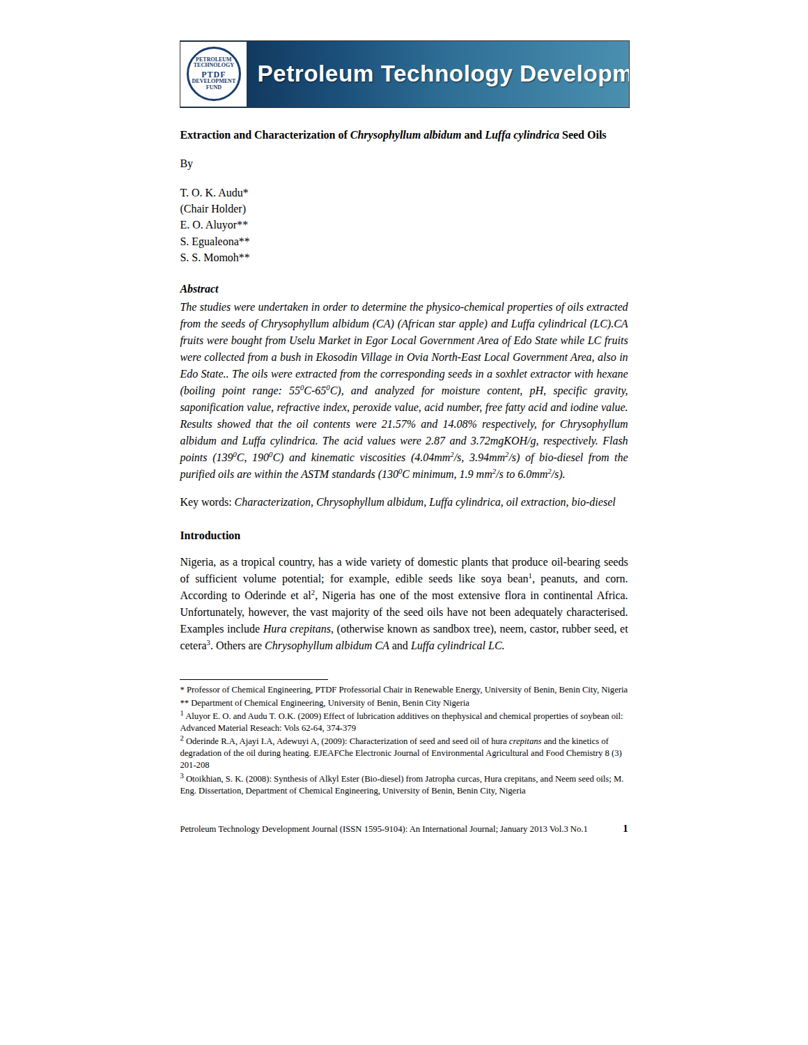PETROLEUM
TECHNOLOGY
PTDF
DEVELOPMENT
FUND
Petroleum Technology Development Journal
Extraction and Characterization of Chrysophyllum albidum and Luffa cylindrica Seed Oils
By
T. O. K. Audu*
(Chair Holder)
E. O. Aluyor**
S. Egualeona**
S. S. Momoh**
Abstract
The studies were undertaken in order to determine the physico-chemical properties of oils extracted from the seeds of Chrysophyllum albidum (CA) (African star apple) and Luffa cylindrical (LC).CA fruits were bought from Uselu Market in Egor Local Government Area of Edo State while LC fruits were collected from a bush in Ekosodin Village in Ovia North-East Local Government Area, also in Edo State.. The oils were extracted from the corresponding seeds in a soxhlet extractor with hexane (boiling point range: 550C-650C), and analyzed for moisture content, pH, specific gravity, saponification value, refractive index, peroxide value, acid number, free fatty acid and iodine value. Results showed that the oil contents were 21.57% and 14.08% respectively, for Chrysophyllum albidum and Luffa cylindrica. The acid values were 2.87 and 3.72mgKOH/g, respectively. Flash points (1390C, 1900C) and kinematic viscosities (4.04mm2/s, 3.94mm2/s) of bio-diesel from the purified oils are within the ASTM standards (1300C minimum, 1.9 mm2/s to 6.0mm2/s).
Key words: Characterization, Chrysophyllum albidum, Luffa cylindrica, oil extraction, bio-diesel
Introduction
Nigeria, as a tropical country, has a wide variety of domestic plants that produce oil-bearing seeds of sufficient volume potential; for example, edible seeds like soya bean1, peanuts, and corn. According to Oderinde et al2, Nigeria has one of the most extensive flora in continental Africa. Unfortunately, however, the vast majority of the seed oils have not been adequately characterised. Examples include Hura crepitans, (otherwise known as sandbox tree), neem, castor, rubber seed, et cetera3. Others are Chrysophyllum albidum CA and Luffa cylindrical LC.
* Professor of Chemical Engineering, PTDF Professorial Chair in Renewable Energy, University of Benin, Benin City, Nigeria
** Department of Chemical Engineering, University of Benin, Benin City Nigeria
1 Aluyor E. O. and Audu T. O.K. (2009) Effect of lubrication additives on thephysical and chemical properties of soybean oil: Advanced Material Reseach: Vols 62-64, 374-379
2 Oderinde R.A, Ajayi I.A, Adewuyi A, (2009): Characterization of seed and seed oil of hura crepitans and the kinetics of degradation of the oil during heating. EJEAFChe Electronic Journal of Environmental Agricultural and Food Chemistry 8 (3) 201-208
3 Otoikhian, S. K. (2008): Synthesis of Alkyl Ester (Bio-diesel) from Jatropha curcas, Hura crepitans, and Neem seed oils; M. Eng. Dissertation, Department of Chemical Engineering, University of Benin, Benin City, Nigeria
Petroleum Technology Development Journal (ISSN 1595-9104): An International Journal; January 2013 Vol.3 No.1 1